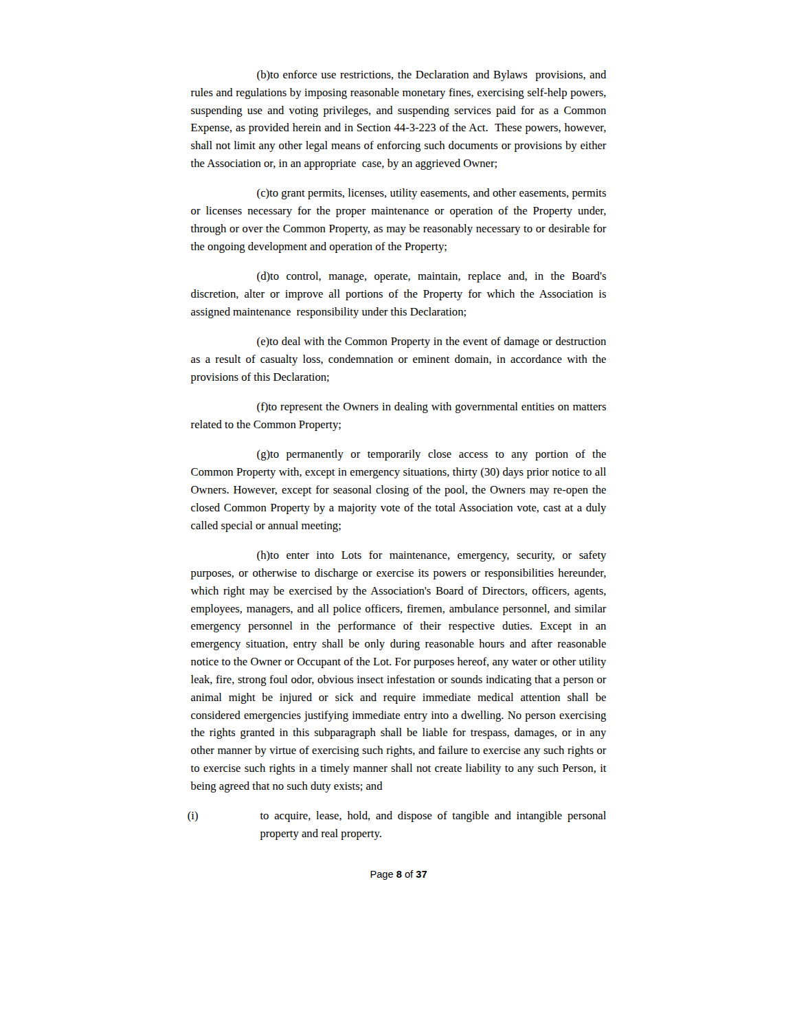(b) to enforce use restrictions, the Declaration and Bylaws provisions, and rules and regulations by imposing reasonable monetary fines, exercising self-help powers, suspending use and voting privileges, and suspending services paid for as a Common Expense, as provided herein and in Section 44-3-223 of the Act. These powers, however, shall not limit any other legal means of enforcing such documents or provisions by either the Association or, in an appropriate case, by an aggrieved Owner;
(c) to grant permits, licenses, utility easements, and other easements, permits or licenses necessary for the proper maintenance or operation of the Property under, through or over the Common Property, as may be reasonably necessary to or desirable for the ongoing development and operation of the Property;
(d) to control, manage, operate, maintain, replace and, in the Board's discretion, alter or improve all portions of the Property for which the Association is assigned maintenance responsibility under this Declaration;
(e) to deal with the Common Property in the event of damage or destruction as a result of casualty loss, condemnation or eminent domain, in accordance with the provisions of this Declaration;
(f) to represent the Owners in dealing with governmental entities on matters related to the Common Property;
(g) to permanently or temporarily close access to any portion of the Common Property with, except in emergency situations, thirty (30) days prior notice to all Owners. However, except for seasonal closing of the pool, the Owners may re-open the closed Common Property by a majority vote of the total Association vote, cast at a duly called special or annual meeting;
(h) to enter into Lots for maintenance, emergency, security, or safety purposes, or otherwise to discharge or exercise its powers or responsibilities hereunder, which right may be exercised by the Association's Board of Directors, officers, agents, employees, managers, and all police officers, firemen, ambulance personnel, and similar emergency personnel in the performance of their respective duties. Except in an emergency situation, entry shall be only during reasonable hours and after reasonable notice to the Owner or Occupant of the Lot. For purposes hereof, any water or other utility leak, fire, strong foul odor, obvious insect infestation or sounds indicating that a person or animal might be injured or sick and require immediate medical attention shall be considered emergencies justifying immediate entry into a dwelling. No person exercising the rights granted in this subparagraph shall be liable for trespass, damages, or in any other manner by virtue of exercising such rights, and failure to exercise any such rights or to exercise such rights in a timely manner shall not create liability to any such Person, it being agreed that no such duty exists; and
(i) to acquire, lease, hold, and dispose of tangible and intangible personal property and real property.
Page 8 of 37